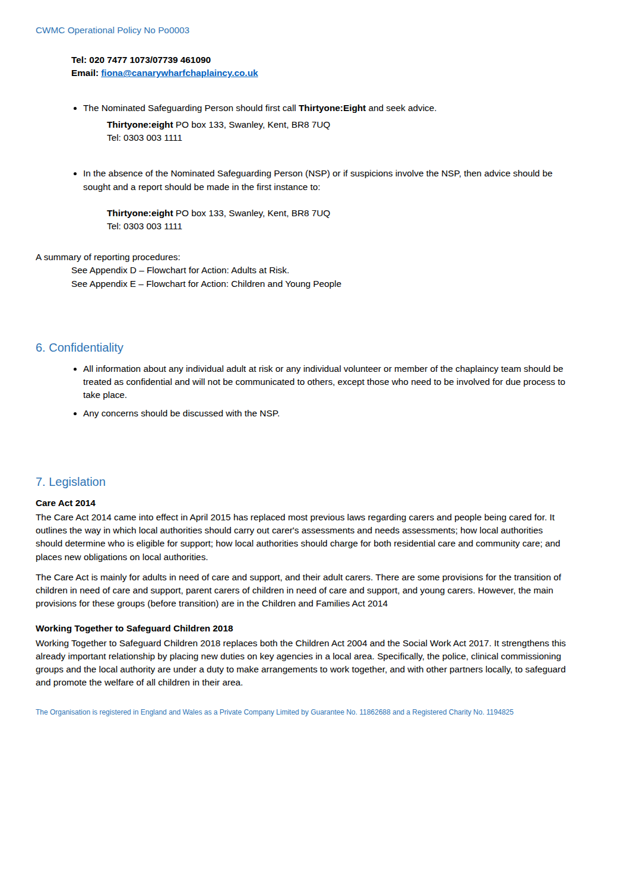CWMC Operational Policy No Po0003
Tel: 020 7477 1073/07739 461090
Email: fiona@canarywharfchaplaincy.co.uk
The Nominated Safeguarding Person should first call Thirtyone:Eight and seek advice.
Thirtyone:eight PO box 133, Swanley, Kent, BR8 7UQ
Tel: 0303 003 1111
In the absence of the Nominated Safeguarding Person (NSP) or if suspicions involve the NSP, then advice should be sought and a report should be made in the first instance to:
Thirtyone:eight PO box 133, Swanley, Kent, BR8 7UQ
Tel: 0303 003 1111
A summary of reporting procedures:
See Appendix D – Flowchart for Action: Adults at Risk.
See Appendix E – Flowchart for Action: Children and Young People
6. Confidentiality
All information about any individual adult at risk or any individual volunteer or member of the chaplaincy team should be treated as confidential and will not be communicated to others, except those who need to be involved for due process to take place.
Any concerns should be discussed with the NSP.
7. Legislation
Care Act 2014
The Care Act 2014 came into effect in April 2015 has replaced most previous laws regarding carers and people being cared for. It outlines the way in which local authorities should carry out carer's assessments and needs assessments; how local authorities should determine who is eligible for support; how local authorities should charge for both residential care and community care; and places new obligations on local authorities.
The Care Act is mainly for adults in need of care and support, and their adult carers. There are some provisions for the transition of children in need of care and support, parent carers of children in need of care and support, and young carers. However, the main provisions for these groups (before transition) are in the Children and Families Act 2014
Working Together to Safeguard Children 2018
Working Together to Safeguard Children 2018 replaces both the Children Act 2004 and the Social Work Act 2017. It strengthens this already important relationship by placing new duties on key agencies in a local area. Specifically, the police, clinical commissioning groups and the local authority are under a duty to make arrangements to work together, and with other partners locally, to safeguard and promote the welfare of all children in their area.
The Organisation is registered in England and Wales as a Private Company Limited by Guarantee No. 11862688 and a Registered Charity No. 1194825